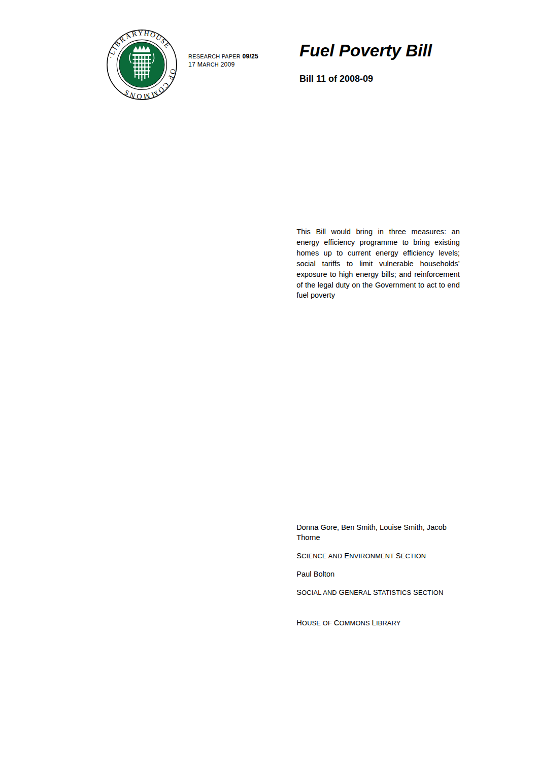·LIBRARY· OF COMMONS HOUSE
RESEARCH PAPER 09/25
17 MARCH 2009
Fuel Poverty Bill
Bill 11 of 2008-09
This Bill would bring in three measures: an energy efficiency programme to bring existing homes up to current energy efficiency levels; social tariffs to limit vulnerable households’ exposure to high energy bills; and reinforcement of the legal duty on the Government to act to end fuel poverty
Donna Gore, Ben Smith, Louise Smith, Jacob Thorne
SCIENCE AND ENVIRONMENT SECTION
Paul Bolton
SOCIAL AND GENERAL STATISTICS SECTION
HOUSE OF COMMONS LIBRARY